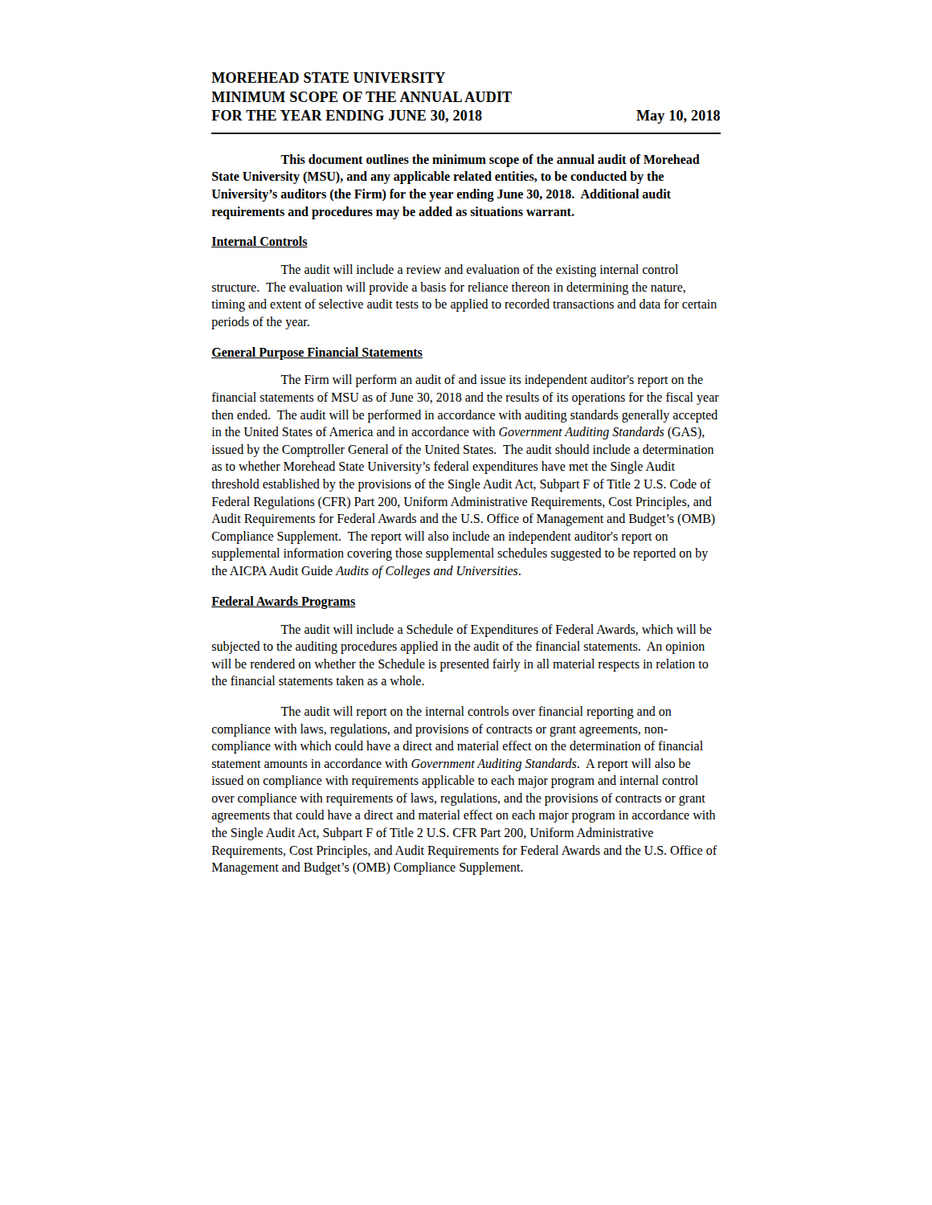MOREHEAD STATE UNIVERSITY MINIMUM SCOPE OF THE ANNUAL AUDIT
FOR THE YEAR ENDING JUNE 30, 2018 May 10, 2018
This document outlines the minimum scope of the annual audit of Morehead State University (MSU), and any applicable related entities, to be conducted by the University’s auditors (the Firm) for the year ending June 30, 2018. Additional audit requirements and procedures may be added as situations warrant.
Internal Controls
The audit will include a review and evaluation of the existing internal control structure. The evaluation will provide a basis for reliance thereon in determining the nature, timing and extent of selective audit tests to be applied to recorded transactions and data for certain periods of the year.
General Purpose Financial Statements
The Firm will perform an audit of and issue its independent auditor's report on the financial statements of MSU as of June 30, 2018 and the results of its operations for the fiscal year then ended. The audit will be performed in accordance with auditing standards generally accepted in the United States of America and in accordance with Government Auditing Standards (GAS), issued by the Comptroller General of the United States. The audit should include a determination as to whether Morehead State University’s federal expenditures have met the Single Audit threshold established by the provisions of the Single Audit Act, Subpart F of Title 2 U.S. Code of Federal Regulations (CFR) Part 200, Uniform Administrative Requirements, Cost Principles, and Audit Requirements for Federal Awards and the U.S. Office of Management and Budget’s (OMB) Compliance Supplement. The report will also include an independent auditor's report on supplemental information covering those supplemental schedules suggested to be reported on by the AICPA Audit Guide Audits of Colleges and Universities.
Federal Awards Programs
The audit will include a Schedule of Expenditures of Federal Awards, which will be subjected to the auditing procedures applied in the audit of the financial statements. An opinion will be rendered on whether the Schedule is presented fairly in all material respects in relation to the financial statements taken as a whole.
The audit will report on the internal controls over financial reporting and on compliance with laws, regulations, and provisions of contracts or grant agreements, non-compliance with which could have a direct and material effect on the determination of financial statement amounts in accordance with Government Auditing Standards. A report will also be issued on compliance with requirements applicable to each major program and internal control over compliance with requirements of laws, regulations, and the provisions of contracts or grant agreements that could have a direct and material effect on each major program in accordance with the Single Audit Act, Subpart F of Title 2 U.S. CFR Part 200, Uniform Administrative Requirements, Cost Principles, and Audit Requirements for Federal Awards and the U.S. Office of Management and Budget’s (OMB) Compliance Supplement.